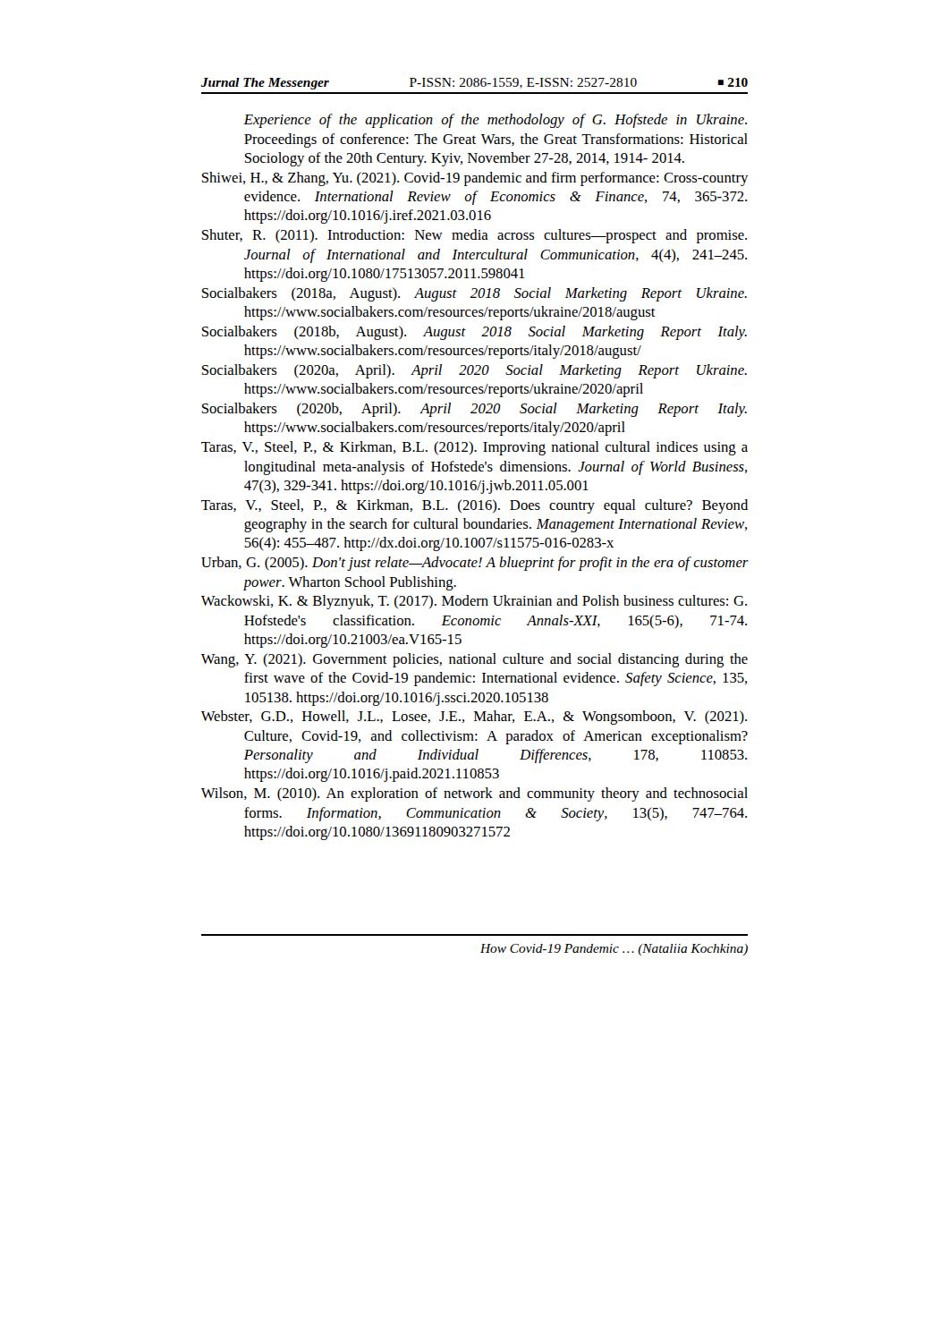Jurnal The Messenger P-ISSN: 2086-1559, E-ISSN: 2527-2810 ■210
Experience of the application of the methodology of G. Hofstede in Ukraine. Proceedings of conference: The Great Wars, the Great Transformations: Historical Sociology of the 20th Century. Kyiv, November 27-28, 2014, 1914- 2014.
Shiwei, H., & Zhang, Yu. (2021). Covid-19 pandemic and firm performance: Cross-country evidence. International Review of Economics & Finance, 74, 365-372. https://doi.org/10.1016/j.iref.2021.03.016
Shuter, R. (2011). Introduction: New media across cultures—prospect and promise. Journal of International and Intercultural Communication, 4(4), 241–245. https://doi.org/10.1080/17513057.2011.598041
Socialbakers (2018a, August). August 2018 Social Marketing Report Ukraine. https://www.socialbakers.com/resources/reports/ukraine/2018/august
Socialbakers (2018b, August). August 2018 Social Marketing Report Italy. https://www.socialbakers.com/resources/reports/italy/2018/august/
Socialbakers (2020a, April). April 2020 Social Marketing Report Ukraine. https://www.socialbakers.com/resources/reports/ukraine/2020/april
Socialbakers (2020b, April). April 2020 Social Marketing Report Italy. https://www.socialbakers.com/resources/reports/italy/2020/april
Taras, V., Steel, P., & Kirkman, B.L. (2012). Improving national cultural indices using a longitudinal meta-analysis of Hofstede's dimensions. Journal of World Business, 47(3), 329-341. https://doi.org/10.1016/j.jwb.2011.05.001
Taras, V., Steel, P., & Kirkman, B.L. (2016). Does country equal culture? Beyond geography in the search for cultural boundaries. Management International Review, 56(4): 455–487. http://dx.doi.org/10.1007/s11575-016-0283-x
Urban, G. (2005). Don't just relate—Advocate! A blueprint for profit in the era of customer power. Wharton School Publishing.
Wackowski, K. & Blyznyuk, T. (2017). Modern Ukrainian and Polish business cultures: G. Hofstede's classification. Economic Annals-XXI, 165(5-6), 71-74. https://doi.org/10.21003/ea.V165-15
Wang, Y. (2021). Government policies, national culture and social distancing during the first wave of the Covid-19 pandemic: International evidence. Safety Science, 135, 105138. https://doi.org/10.1016/j.ssci.2020.105138
Webster, G.D., Howell, J.L., Losee, J.E., Mahar, E.A., & Wongsomboon, V. (2021). Culture, Covid-19, and collectivism: A paradox of American exceptionalism? Personality and Individual Differences, 178, 110853. https://doi.org/10.1016/j.paid.2021.110853
Wilson, M. (2010). An exploration of network and community theory and technosocial forms. Information, Communication & Society, 13(5), 747–764. https://doi.org/10.1080/13691180903271572
How Covid-19 Pandemic … (Nataliia Kochkina)